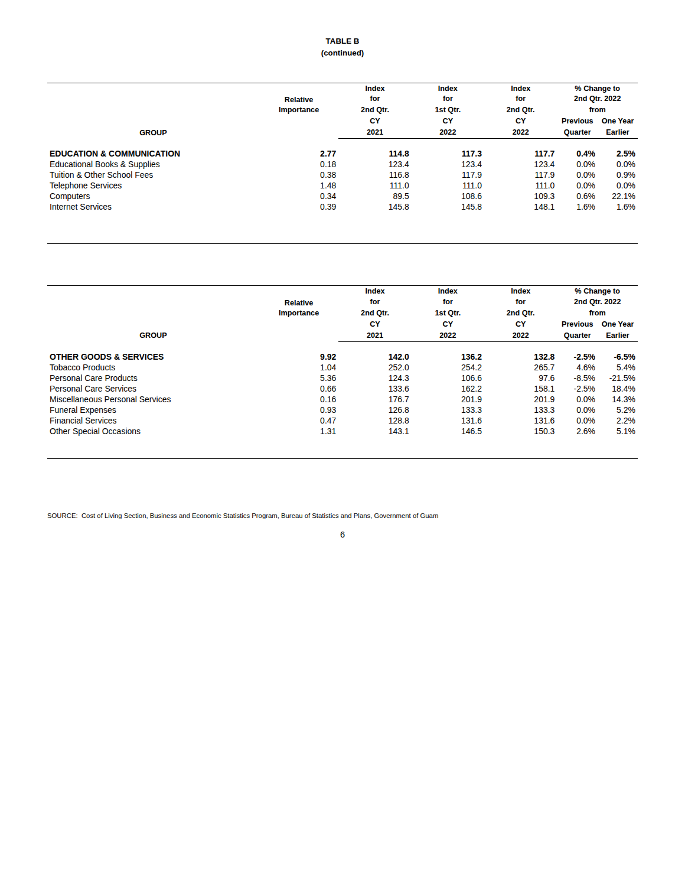TABLE B
(continued)
| GROUP | Relative Importance | Index for | Index for | Index for | % Change to 2nd Qtr. 2022 |
| --- | --- | --- | --- | --- | --- |
| 2nd Qtr. | 1st Qtr. | 2nd Qtr. | from |
| | CY | CY | CY | Previous | One Year |
| 2021 | 2022 | 2022 | Quarter | Earlier |
| EDUCATION & COMMUNICATION | 2.77 | 114.8 | 117.3 | 117.7 | 0.4% | 2.5% |
| Educational Books & Supplies | 0.18 | 123.4 | 123.4 | 123.4 | 0.0% | 0.0% |
| Tuition & Other School Fees | 0.38 | 116.8 | 117.9 | 117.9 | 0.0% | 0.9% |
| Telephone Services | 1.48 | 111.0 | 111.0 | 111.0 | 0.0% | 0.0% |
| Computers | 0.34 | 89.5 | 108.6 | 109.3 | 0.6% | 22.1% |
| Internet Services | 0.39 | 145.8 | 145.8 | 148.1 | 1.6% | 1.6% |
| GROUP | Relative Importance | Index for | Index for | Index for | % Change to 2nd Qtr. 2022 |
| --- | --- | --- | --- | --- | --- |
| 2nd Qtr. | 1st Qtr. | 2nd Qtr. | from |
| | CY | CY | CY | Previous | One Year |
| 2021 | 2022 | 2022 | Quarter | Earlier |
| OTHER GOODS & SERVICES | 9.92 | 142.0 | 136.2 | 132.8 | -2.5% | -6.5% |
| Tobacco Products | 1.04 | 252.0 | 254.2 | 265.7 | 4.6% | 5.4% |
| Personal Care Products | 5.36 | 124.3 | 106.6 | 97.6 | -8.5% | -21.5% |
| Personal Care Services | 0.66 | 133.6 | 162.2 | 158.1 | -2.5% | 18.4% |
| Miscellaneous Personal Services | 0.16 | 176.7 | 201.9 | 201.9 | 0.0% | 14.3% |
| Funeral Expenses | 0.93 | 126.8 | 133.3 | 133.3 | 0.0% | 5.2% |
| Financial Services | 0.47 | 128.8 | 131.6 | 131.6 | 0.0% | 2.2% |
| Other Special Occasions | 1.31 | 143.1 | 146.5 | 150.3 | 2.6% | 5.1% |
SOURCE: Cost of Living Section, Business and Economic Statistics Program, Bureau of Statistics and Plans, Government of Guam
6